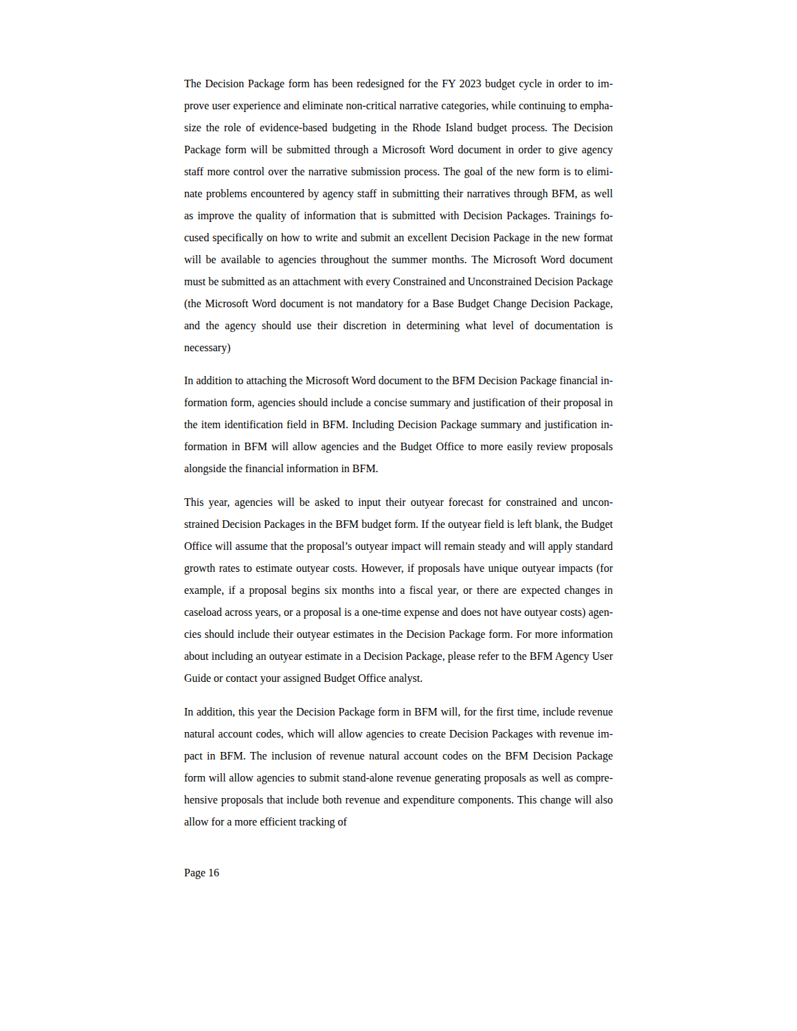The Decision Package form has been redesigned for the FY 2023 budget cycle in order to improve user experience and eliminate non-critical narrative categories, while continuing to emphasize the role of evidence-based budgeting in the Rhode Island budget process. The Decision Package form will be submitted through a Microsoft Word document in order to give agency staff more control over the narrative submission process. The goal of the new form is to eliminate problems encountered by agency staff in submitting their narratives through BFM, as well as improve the quality of information that is submitted with Decision Packages. Trainings focused specifically on how to write and submit an excellent Decision Package in the new format will be available to agencies throughout the summer months. The Microsoft Word document must be submitted as an attachment with every Constrained and Unconstrained Decision Package (the Microsoft Word document is not mandatory for a Base Budget Change Decision Package, and the agency should use their discretion in determining what level of documentation is necessary)
In addition to attaching the Microsoft Word document to the BFM Decision Package financial information form, agencies should include a concise summary and justification of their proposal in the item identification field in BFM. Including Decision Package summary and justification information in BFM will allow agencies and the Budget Office to more easily review proposals alongside the financial information in BFM.
This year, agencies will be asked to input their outyear forecast for constrained and unconstrained Decision Packages in the BFM budget form. If the outyear field is left blank, the Budget Office will assume that the proposal’s outyear impact will remain steady and will apply standard growth rates to estimate outyear costs. However, if proposals have unique outyear impacts (for example, if a proposal begins six months into a fiscal year, or there are expected changes in caseload across years, or a proposal is a one-time expense and does not have outyear costs) agencies should include their outyear estimates in the Decision Package form. For more information about including an outyear estimate in a Decision Package, please refer to the BFM Agency User Guide or contact your assigned Budget Office analyst.
In addition, this year the Decision Package form in BFM will, for the first time, include revenue natural account codes, which will allow agencies to create Decision Packages with revenue impact in BFM. The inclusion of revenue natural account codes on the BFM Decision Package form will allow agencies to submit stand-alone revenue generating proposals as well as comprehensive proposals that include both revenue and expenditure components. This change will also allow for a more efficient tracking of
Page 16